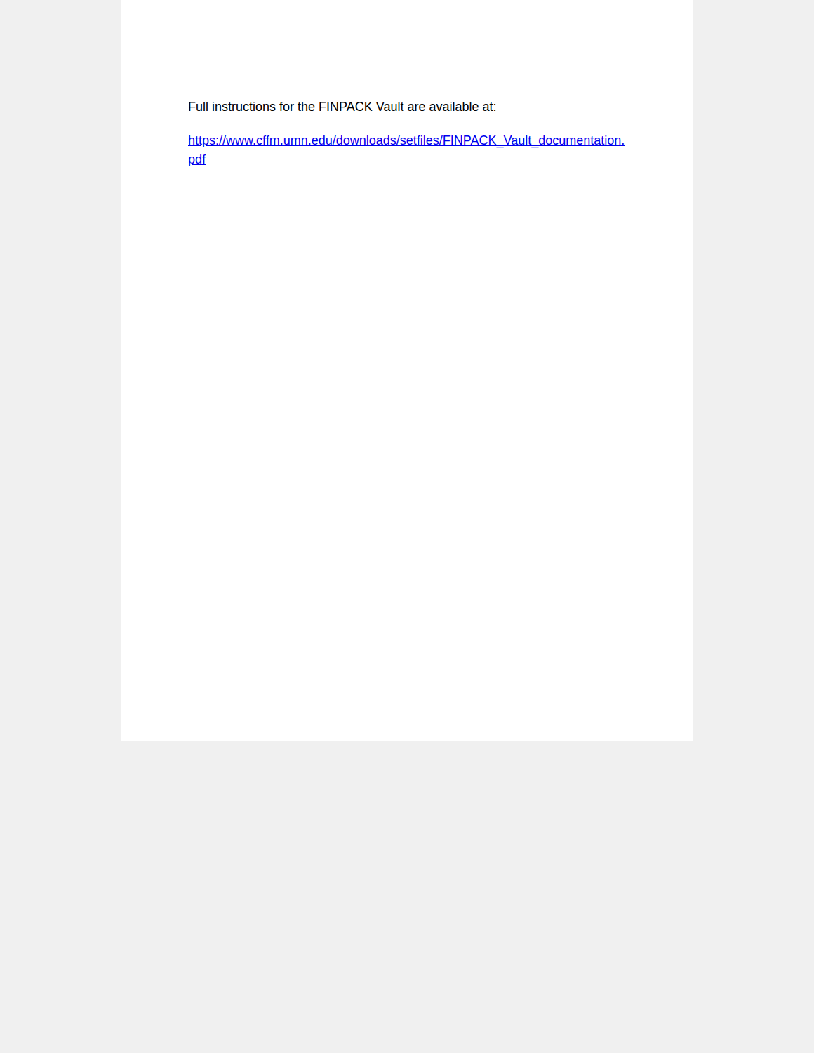Full instructions for the FINPACK Vault are available at:
https://www.cffm.umn.edu/downloads/setfiles/FINPACK_Vault_documentation.pdf